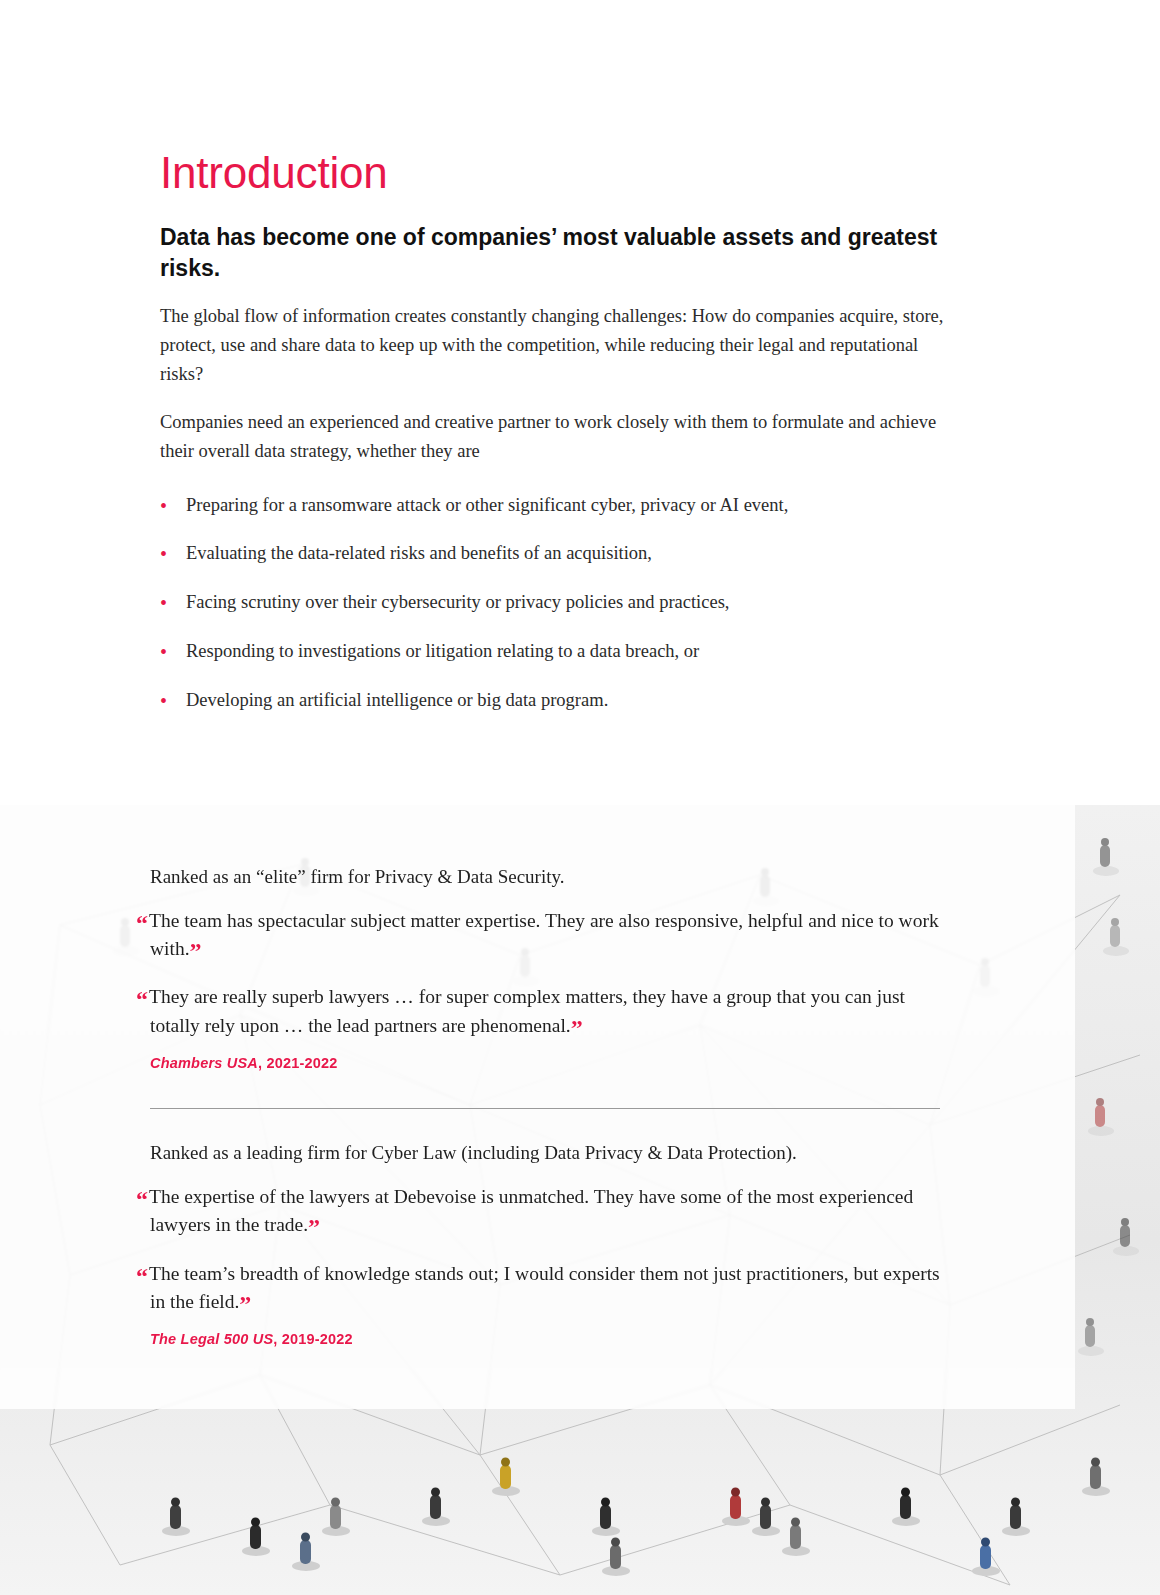Introduction
Data has become one of companies’ most valuable assets and greatest risks.
The global flow of information creates constantly changing challenges: How do companies acquire, store, protect, use and share data to keep up with the competition, while reducing their legal and reputational risks?
Companies need an experienced and creative partner to work closely with them to formulate and achieve their overall data strategy, whether they are
Preparing for a ransomware attack or other significant cyber, privacy or AI event,
Evaluating the data-related risks and benefits of an acquisition,
Facing scrutiny over their cybersecurity or privacy policies and practices,
Responding to investigations or litigation relating to a data breach, or
Developing an artificial intelligence or big data program.
Ranked as an “elite” firm for Privacy & Data Security.
“The team has spectacular subject matter expertise. They are also responsive, helpful and nice to work with.”
“They are really superb lawyers … for super complex matters, they have a group that you can just totally rely upon … the lead partners are phenomenal.”
Chambers USA, 2021-2022
Ranked as a leading firm for Cyber Law (including Data Privacy & Data Protection).
“The expertise of the lawyers at Debevoise is unmatched. They have some of the most experienced lawyers in the trade.”
“The team’s breadth of knowledge stands out; I would consider them not just practitioners, but experts in the field.”
The Legal 500 US, 2019-2022